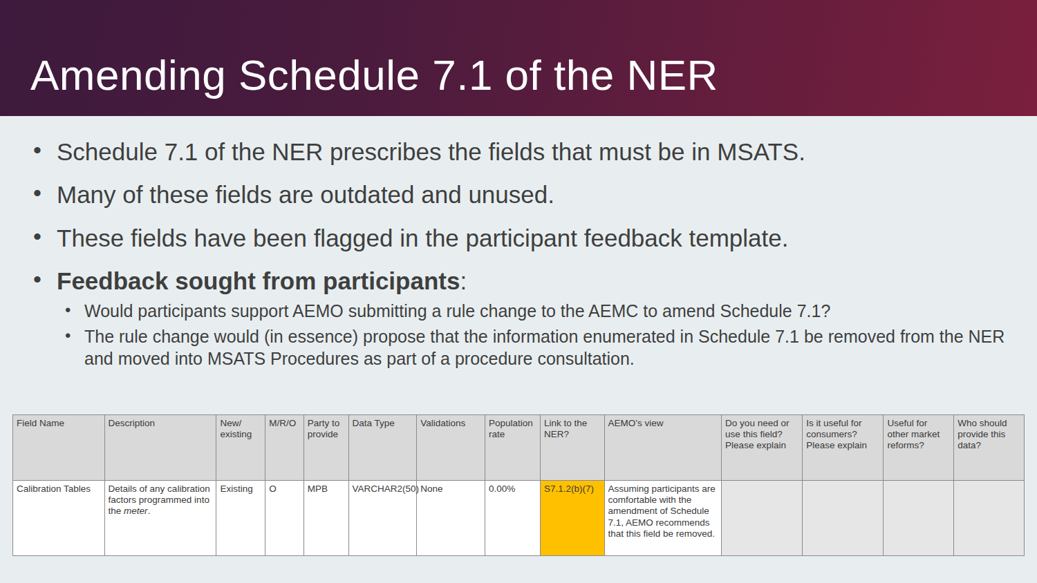Amending Schedule 7.1 of the NER
Schedule 7.1 of the NER prescribes the fields that must be in MSATS.
Many of these fields are outdated and unused.
These fields have been flagged in the participant feedback template.
Feedback sought from participants:
Would participants support AEMO submitting a rule change to the AEMC to amend Schedule 7.1?
The rule change would (in essence) propose that the information enumerated in Schedule 7.1 be removed from the NER and moved into MSATS Procedures as part of a procedure consultation.
| Field Name | Description | New/ existing | M/R/O | Party to provide | Data Type | Validations | Population rate | Link to the NER? | AEMO’s view | Do you need or use this field? Please explain | Is it useful for consumers? Please explain | Useful for other market reforms? | Who should provide this data? |
| --- | --- | --- | --- | --- | --- | --- | --- | --- | --- | --- | --- | --- | --- |
| Calibration Tables | Details of any calibration factors programmed into the meter . | Existing | O | MPB | VARCHAR2(50) | None | 0.00% | S7.1.2(b)(7) | Assuming participants are comfortable with the amendment of Schedule 7.1, AEMO recommends that this field be removed. | | | | |